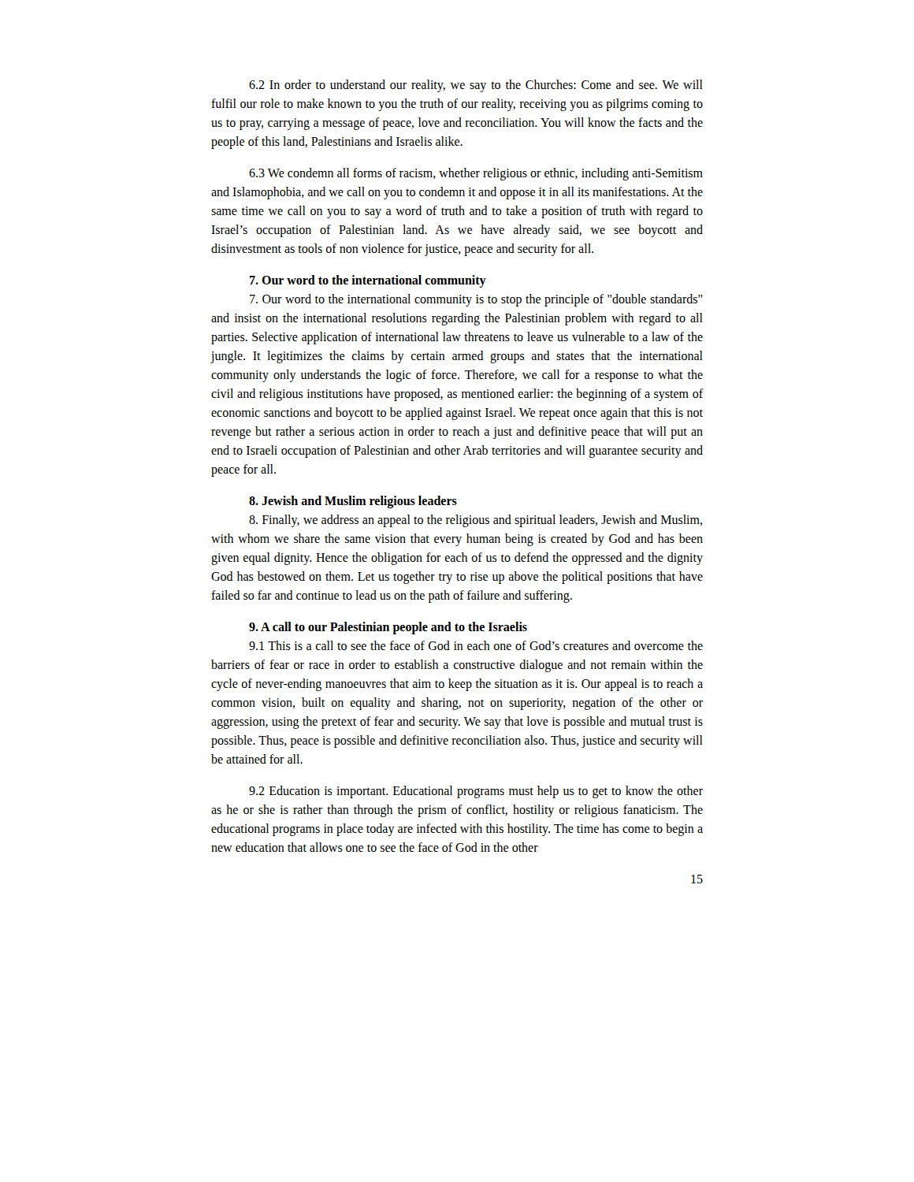6.2 In order to understand our reality, we say to the Churches: Come and see. We will fulfil our role to make known to you the truth of our reality, receiving you as pilgrims coming to us to pray, carrying a message of peace, love and reconciliation. You will know the facts and the people of this land, Palestinians and Israelis alike.
6.3 We condemn all forms of racism, whether religious or ethnic, including anti-Semitism and Islamophobia, and we call on you to condemn it and oppose it in all its manifestations. At the same time we call on you to say a word of truth and to take a position of truth with regard to Israel’s occupation of Palestinian land. As we have already said, we see boycott and disinvestment as tools of non violence for justice, peace and security for all.
7. Our word to the international community
7. Our word to the international community is to stop the principle of "double standards" and insist on the international resolutions regarding the Palestinian problem with regard to all parties. Selective application of international law threatens to leave us vulnerable to a law of the jungle. It legitimizes the claims by certain armed groups and states that the international community only understands the logic of force. Therefore, we call for a response to what the civil and religious institutions have proposed, as mentioned earlier: the beginning of a system of economic sanctions and boycott to be applied against Israel. We repeat once again that this is not revenge but rather a serious action in order to reach a just and definitive peace that will put an end to Israeli occupation of Palestinian and other Arab territories and will guarantee security and peace for all.
8. Jewish and Muslim religious leaders
8. Finally, we address an appeal to the religious and spiritual leaders, Jewish and Muslim, with whom we share the same vision that every human being is created by God and has been given equal dignity. Hence the obligation for each of us to defend the oppressed and the dignity God has bestowed on them. Let us together try to rise up above the political positions that have failed so far and continue to lead us on the path of failure and suffering.
9. A call to our Palestinian people and to the Israelis
9.1 This is a call to see the face of God in each one of God’s creatures and overcome the barriers of fear or race in order to establish a constructive dialogue and not remain within the cycle of never-ending manoeuvres that aim to keep the situation as it is. Our appeal is to reach a common vision, built on equality and sharing, not on superiority, negation of the other or aggression, using the pretext of fear and security. We say that love is possible and mutual trust is possible. Thus, peace is possible and definitive reconciliation also. Thus, justice and security will be attained for all.
9.2 Education is important. Educational programs must help us to get to know the other as he or she is rather than through the prism of conflict, hostility or religious fanaticism. The educational programs in place today are infected with this hostility. The time has come to begin a new education that allows one to see the face of God in the other
15